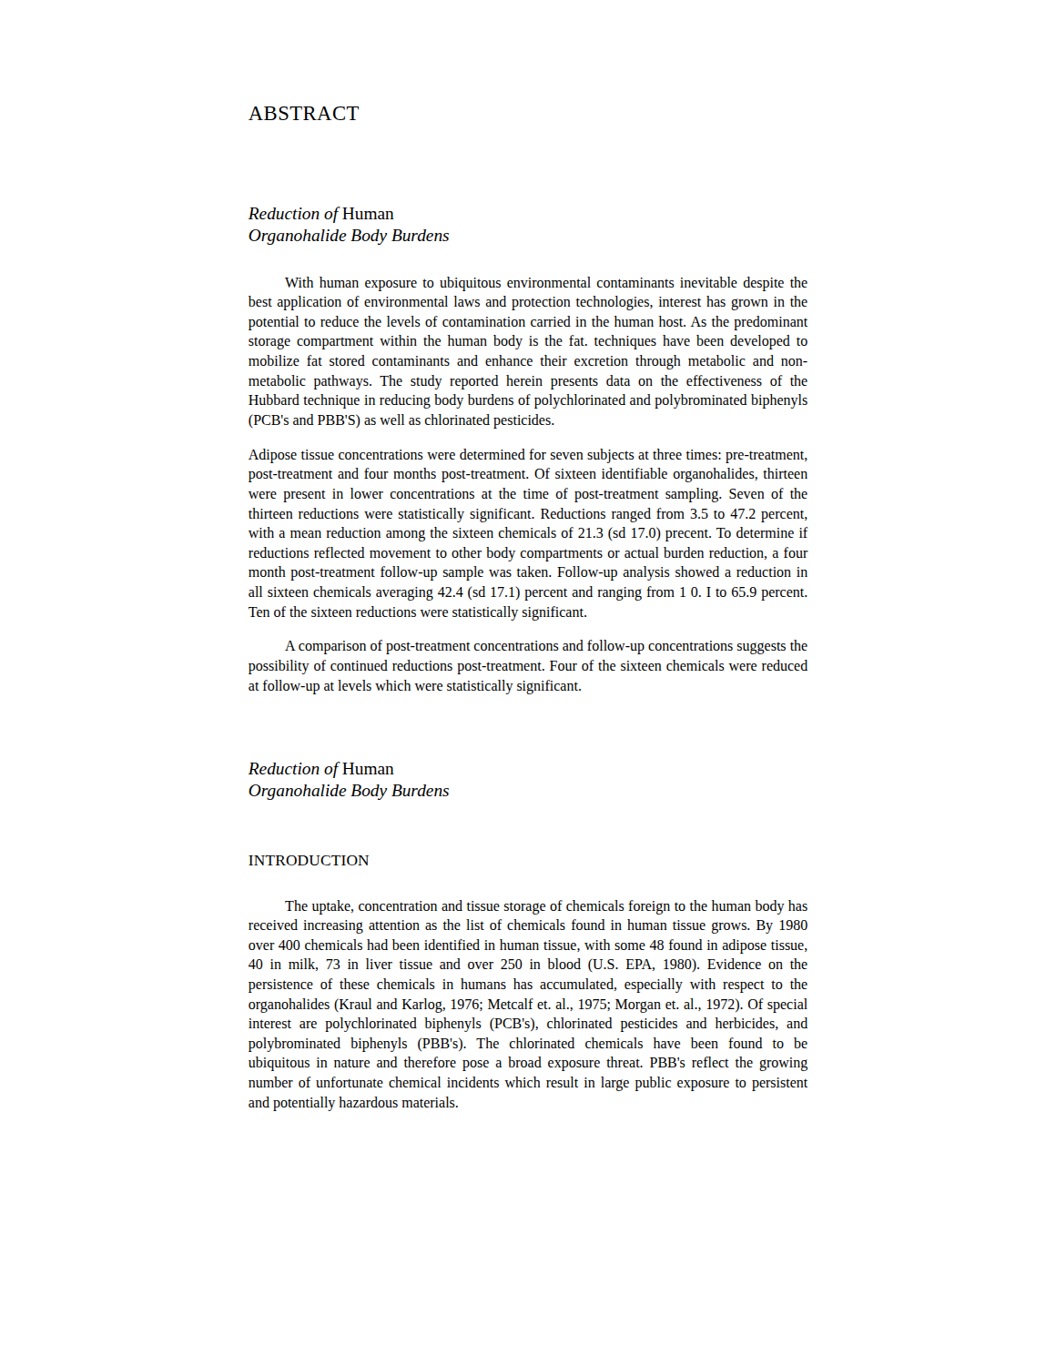ABSTRACT
Reduction of Human
Organohalide Body Burdens
With human exposure to ubiquitous environmental contaminants inevitable despite the best application of environmental laws and protection technologies, interest has grown in the potential to reduce the levels of contamination carried in the human host. As the predominant storage compartment within the human body is the fat. techniques have been developed to mobilize fat stored contaminants and enhance their excretion through metabolic and non-metabolic pathways. The study reported herein presents data on the effectiveness of the Hubbard technique in reducing body burdens of polychlorinated and polybrominated biphenyls (PCB's and PBB'S) as well as chlorinated pesticides.
Adipose tissue concentrations were determined for seven subjects at three times: pre-treatment, post-treatment and four months post-treatment. Of sixteen identifiable organohalides, thirteen were present in lower concentrations at the time of post-treatment sampling. Seven of the thirteen reductions were statistically significant. Reductions ranged from 3.5 to 47.2 percent, with a mean reduction among the sixteen chemicals of 21.3 (sd 17.0) precent. To determine if reductions reflected movement to other body compartments or actual burden reduction, a four month post-treatment follow-up sample was taken. Follow-up analysis showed a reduction in all sixteen chemicals averaging 42.4 (sd 17.1) percent and ranging from 1 0. I to 65.9 percent. Ten of the sixteen reductions were statistically significant.
A comparison of post-treatment concentrations and follow-up concentrations suggests the possibility of continued reductions post-treatment. Four of the sixteen chemicals were reduced at follow-up at levels which were statistically significant.
Reduction of Human
Organohalide Body Burdens
INTRODUCTION
The uptake, concentration and tissue storage of chemicals foreign to the human body has received increasing attention as the list of chemicals found in human tissue grows. By 1980 over 400 chemicals had been identified in human tissue, with some 48 found in adipose tissue, 40 in milk, 73 in liver tissue and over 250 in blood (U.S. EPA, 1980). Evidence on the persistence of these chemicals in humans has accumulated, especially with respect to the organohalides (Kraul and Karlog, 1976; Metcalf et. al., 1975; Morgan et. al., 1972). Of special interest are polychlorinated biphenyls (PCB's), chlorinated pesticides and herbicides, and polybrominated biphenyls (PBB's). The chlorinated chemicals have been found to be ubiquitous in nature and therefore pose a broad exposure threat. PBB's reflect the growing number of unfortunate chemical incidents which result in large public exposure to persistent and potentially hazardous materials.